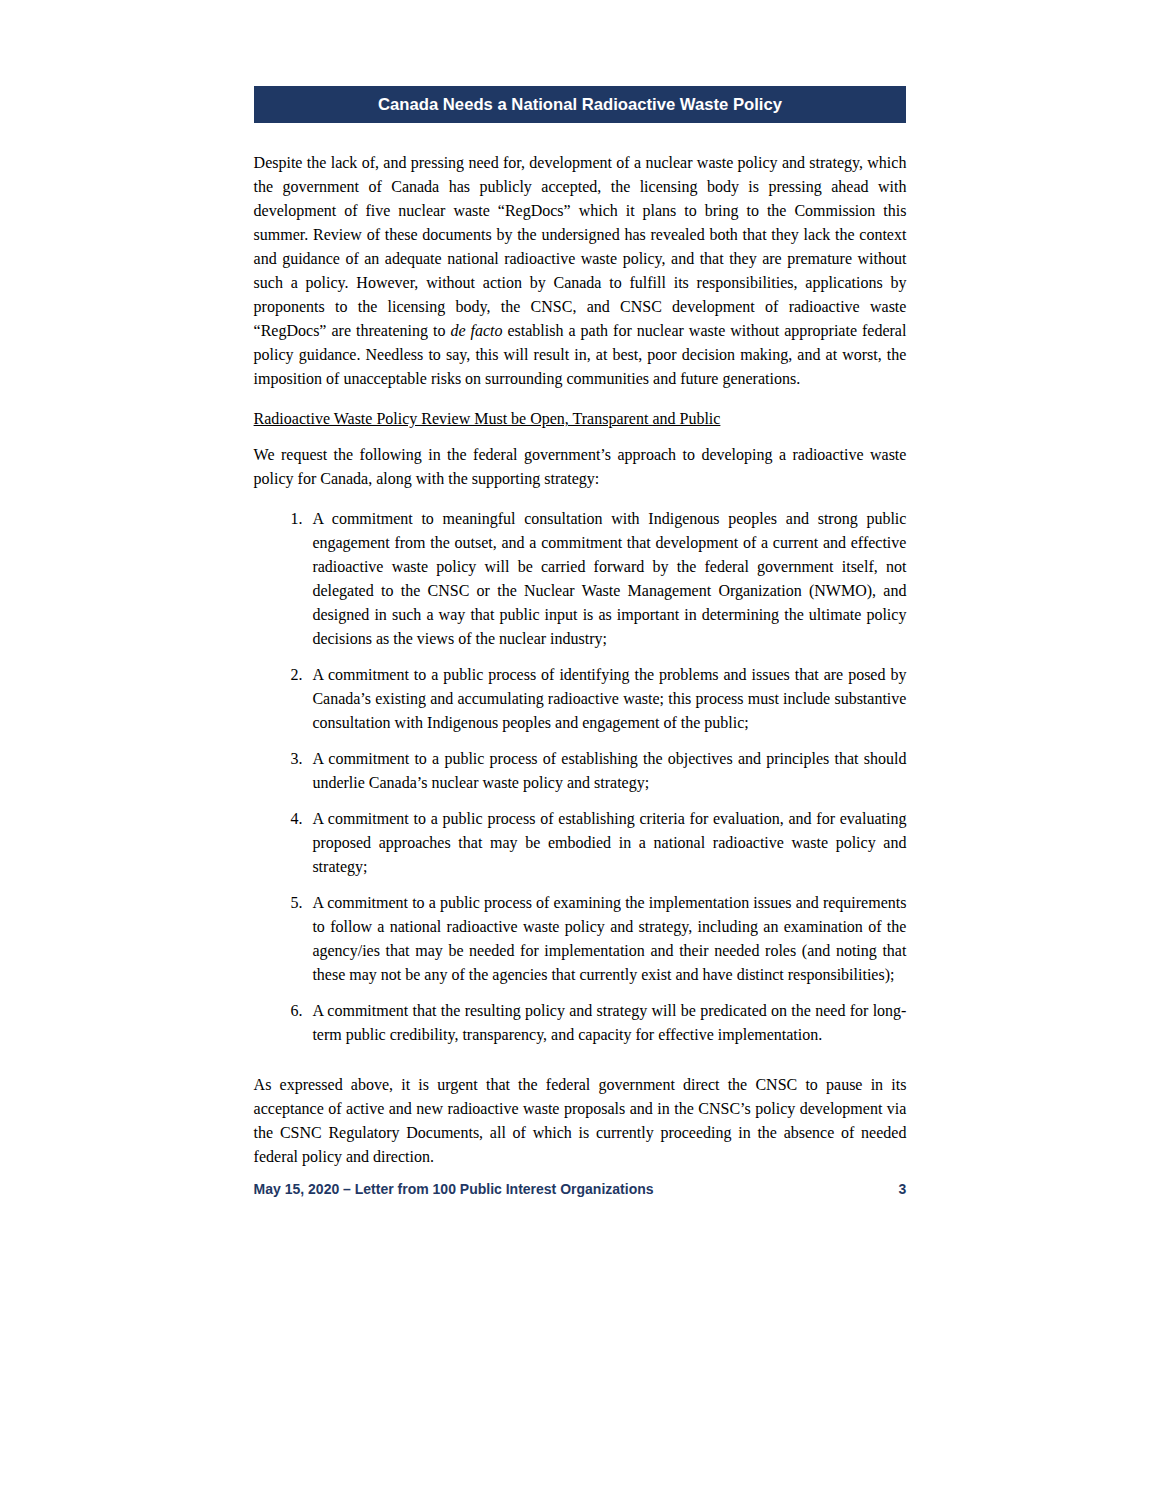Canada Needs a National Radioactive Waste Policy
Despite the lack of, and pressing need for, development of a nuclear waste policy and strategy, which the government of Canada has publicly accepted, the licensing body is pressing ahead with development of five nuclear waste “RegDocs” which it plans to bring to the Commission this summer. Review of these documents by the undersigned has revealed both that they lack the context and guidance of an adequate national radioactive waste policy, and that they are premature without such a policy. However, without action by Canada to fulfill its responsibilities, applications by proponents to the licensing body, the CNSC, and CNSC development of radioactive waste “RegDocs” are threatening to de facto establish a path for nuclear waste without appropriate federal policy guidance. Needless to say, this will result in, at best, poor decision making, and at worst, the imposition of unacceptable risks on surrounding communities and future generations.
Radioactive Waste Policy Review Must be Open, Transparent and Public
We request the following in the federal government’s approach to developing a radioactive waste policy for Canada, along with the supporting strategy:
A commitment to meaningful consultation with Indigenous peoples and strong public engagement from the outset, and a commitment that development of a current and effective radioactive waste policy will be carried forward by the federal government itself, not delegated to the CNSC or the Nuclear Waste Management Organization (NWMO), and designed in such a way that public input is as important in determining the ultimate policy decisions as the views of the nuclear industry;
A commitment to a public process of identifying the problems and issues that are posed by Canada’s existing and accumulating radioactive waste; this process must include substantive consultation with Indigenous peoples and engagement of the public;
A commitment to a public process of establishing the objectives and principles that should underlie Canada’s nuclear waste policy and strategy;
A commitment to a public process of establishing criteria for evaluation, and for evaluating proposed approaches that may be embodied in a national radioactive waste policy and strategy;
A commitment to a public process of examining the implementation issues and requirements to follow a national radioactive waste policy and strategy, including an examination of the agency/ies that may be needed for implementation and their needed roles (and noting that these may not be any of the agencies that currently exist and have distinct responsibilities);
A commitment that the resulting policy and strategy will be predicated on the need for long-term public credibility, transparency, and capacity for effective implementation.
As expressed above, it is urgent that the federal government direct the CNSC to pause in its acceptance of active and new radioactive waste proposals and in the CNSC’s policy development via the CSNC Regulatory Documents, all of which is currently proceeding in the absence of needed federal policy and direction.
May 15, 2020 – Letter from 100 Public Interest Organizations 3